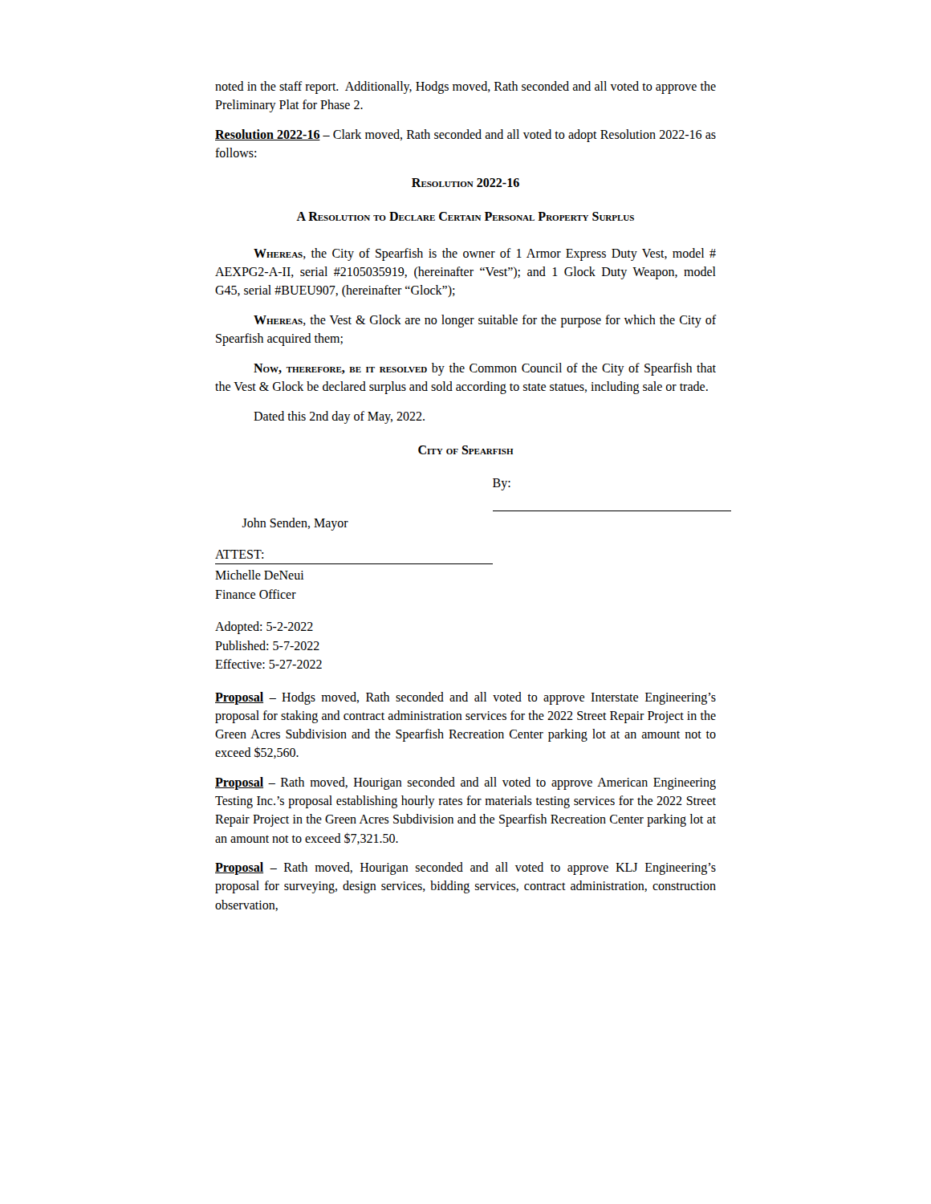noted in the staff report. Additionally, Hodgs moved, Rath seconded and all voted to approve the Preliminary Plat for Phase 2.
Resolution 2022-16 – Clark moved, Rath seconded and all voted to adopt Resolution 2022-16 as follows:
Resolution 2022-16
A Resolution to Declare Certain Personal Property Surplus
Whereas, the City of Spearfish is the owner of 1 Armor Express Duty Vest, model # AEXPG2-A-II, serial #2105035919, (hereinafter “Vest”); and 1 Glock Duty Weapon, model G45, serial #BUEU907, (hereinafter “Glock”);
Whereas, the Vest & Glock are no longer suitable for the purpose for which the City of Spearfish acquired them;
Now, therefore, be it resolved by the Common Council of the City of Spearfish that the Vest & Glock be declared surplus and sold according to state statues, including sale or trade.
Dated this 2nd day of May, 2022.
City of Spearfish
By:
John Senden, Mayor
ATTEST:
Michelle DeNeui
Finance Officer
Adopted: 5-2-2022
Published: 5-7-2022
Effective: 5-27-2022
Proposal – Hodgs moved, Rath seconded and all voted to approve Interstate Engineering’s proposal for staking and contract administration services for the 2022 Street Repair Project in the Green Acres Subdivision and the Spearfish Recreation Center parking lot at an amount not to exceed $52,560.
Proposal – Rath moved, Hourigan seconded and all voted to approve American Engineering Testing Inc.’s proposal establishing hourly rates for materials testing services for the 2022 Street Repair Project in the Green Acres Subdivision and the Spearfish Recreation Center parking lot at an amount not to exceed $7,321.50.
Proposal – Rath moved, Hourigan seconded and all voted to approve KLJ Engineering’s proposal for surveying, design services, bidding services, contract administration, construction observation,